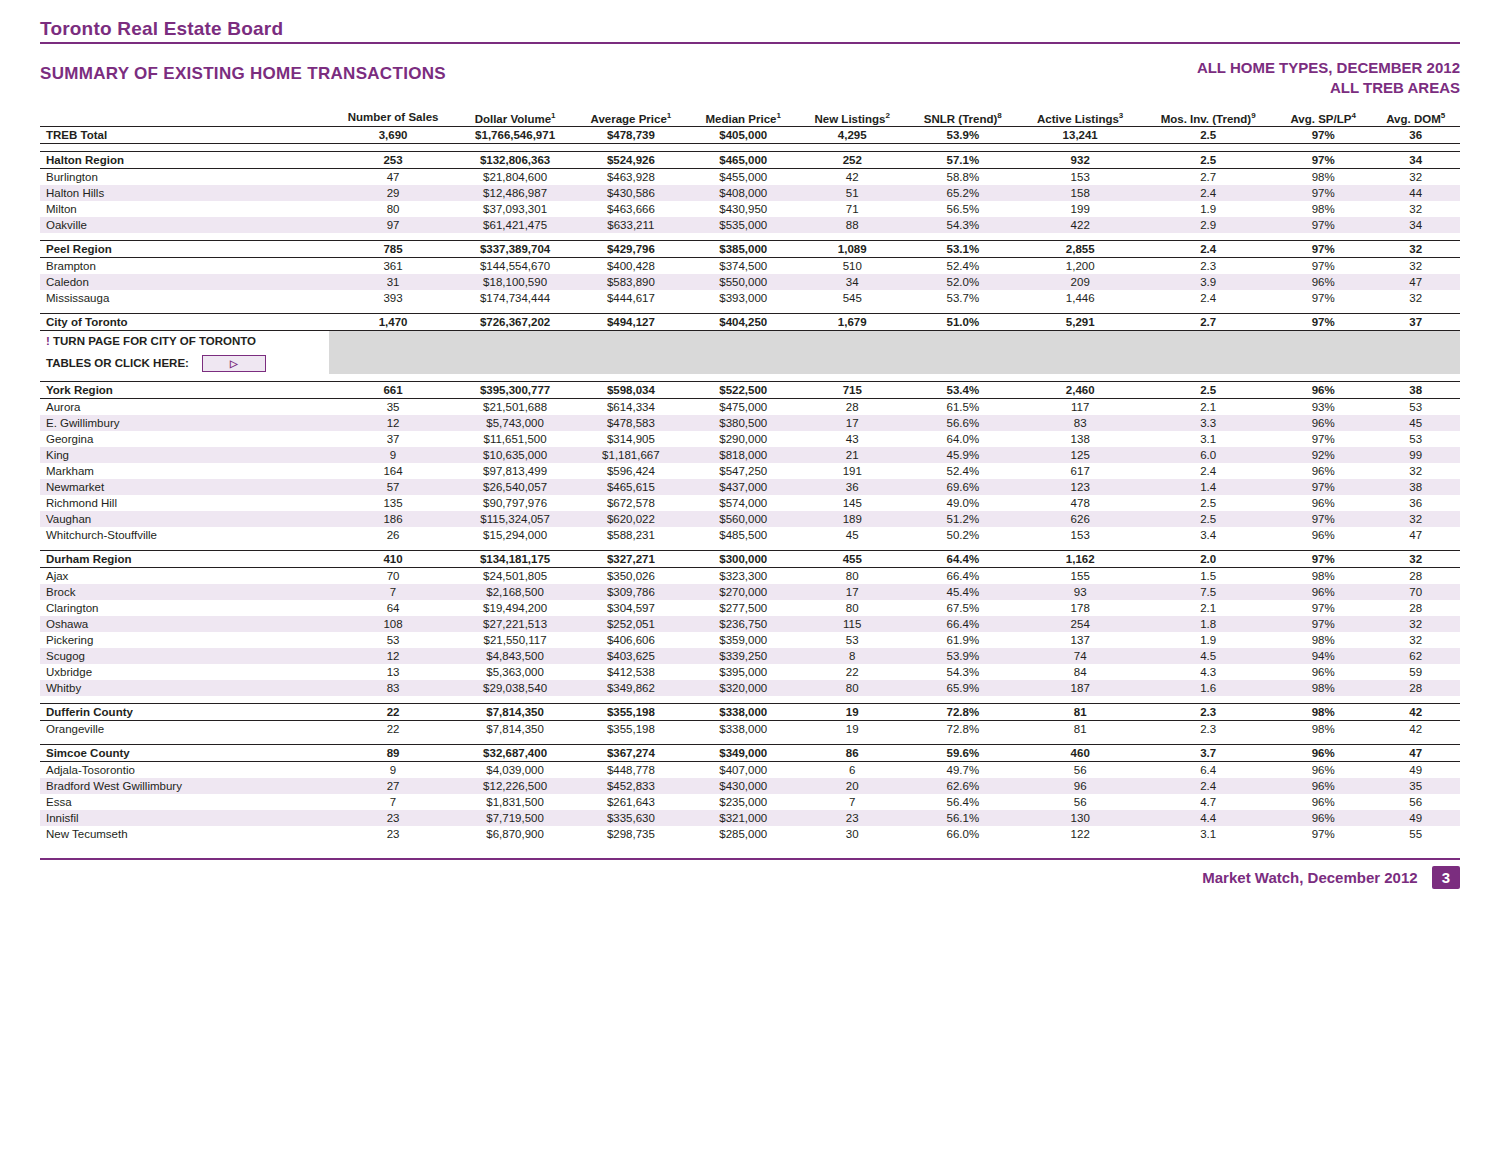Toronto Real Estate Board
SUMMARY OF EXISTING HOME TRANSACTIONS
ALL HOME TYPES, DECEMBER 2012
ALL TREB AREAS
| | Number of Sales | Dollar Volume 1 | Average Price 1 | Median Price 1 | New Listings 2 | SNLR (Trend) 8 | Active Listings 3 | Mos. Inv. (Trend) 9 | Avg. SP/LP 4 | Avg. DOM 5 |
| --- | --- | --- | --- | --- | --- | --- | --- | --- | --- | --- |
| TREB Total | 3,690 | $1,766,546,971 | $478,739 | $405,000 | 4,295 | 53.9% | 13,241 | 2.5 | 97% | 36 |
| Halton Region | 253 | $132,806,363 | $524,926 | $465,000 | 252 | 57.1% | 932 | 2.5 | 97% | 34 |
| Burlington | 47 | $21,804,600 | $463,928 | $455,000 | 42 | 58.8% | 153 | 2.7 | 98% | 32 |
| Halton Hills | 29 | $12,486,987 | $430,586 | $408,000 | 51 | 65.2% | 158 | 2.4 | 97% | 44 |
| Milton | 80 | $37,093,301 | $463,666 | $430,950 | 71 | 56.5% | 199 | 1.9 | 98% | 32 |
| Oakville | 97 | $61,421,475 | $633,211 | $535,000 | 88 | 54.3% | 422 | 2.9 | 97% | 34 |
| Peel Region | 785 | $337,389,704 | $429,796 | $385,000 | 1,089 | 53.1% | 2,855 | 2.4 | 97% | 32 |
| Brampton | 361 | $144,554,670 | $400,428 | $374,500 | 510 | 52.4% | 1,200 | 2.3 | 97% | 32 |
| Caledon | 31 | $18,100,590 | $583,890 | $550,000 | 34 | 52.0% | 209 | 3.9 | 96% | 47 |
| Mississauga | 393 | $174,734,444 | $444,617 | $393,000 | 545 | 53.7% | 1,446 | 2.4 | 97% | 32 |
| City of Toronto | 1,470 | $726,367,202 | $494,127 | $404,250 | 1,679 | 51.0% | 5,291 | 2.7 | 97% | 37 |
| ! TURN PAGE FOR CITY OF TORONTO | | | | | | | | | | |
| TABLES OR CLICK HERE: ▷ | | | | | | | | | | |
| York Region | 661 | $395,300,777 | $598,034 | $522,500 | 715 | 53.4% | 2,460 | 2.5 | 96% | 38 |
| Aurora | 35 | $21,501,688 | $614,334 | $475,000 | 28 | 61.5% | 117 | 2.1 | 93% | 53 |
| E. Gwillimbury | 12 | $5,743,000 | $478,583 | $380,500 | 17 | 56.6% | 83 | 3.3 | 96% | 45 |
| Georgina | 37 | $11,651,500 | $314,905 | $290,000 | 43 | 64.0% | 138 | 3.1 | 97% | 53 |
| King | 9 | $10,635,000 | $1,181,667 | $818,000 | 21 | 45.9% | 125 | 6.0 | 92% | 99 |
| Markham | 164 | $97,813,499 | $596,424 | $547,250 | 191 | 52.4% | 617 | 2.4 | 96% | 32 |
| Newmarket | 57 | $26,540,057 | $465,615 | $437,000 | 36 | 69.6% | 123 | 1.4 | 97% | 38 |
| Richmond Hill | 135 | $90,797,976 | $672,578 | $574,000 | 145 | 49.0% | 478 | 2.5 | 96% | 36 |
| Vaughan | 186 | $115,324,057 | $620,022 | $560,000 | 189 | 51.2% | 626 | 2.5 | 97% | 32 |
| Whitchurch-Stouffville | 26 | $15,294,000 | $588,231 | $485,500 | 45 | 50.2% | 153 | 3.4 | 96% | 47 |
| Durham Region | 410 | $134,181,175 | $327,271 | $300,000 | 455 | 64.4% | 1,162 | 2.0 | 97% | 32 |
| Ajax | 70 | $24,501,805 | $350,026 | $323,300 | 80 | 66.4% | 155 | 1.5 | 98% | 28 |
| Brock | 7 | $2,168,500 | $309,786 | $270,000 | 17 | 45.4% | 93 | 7.5 | 96% | 70 |
| Clarington | 64 | $19,494,200 | $304,597 | $277,500 | 80 | 67.5% | 178 | 2.1 | 97% | 28 |
| Oshawa | 108 | $27,221,513 | $252,051 | $236,750 | 115 | 66.4% | 254 | 1.8 | 97% | 32 |
| Pickering | 53 | $21,550,117 | $406,606 | $359,000 | 53 | 61.9% | 137 | 1.9 | 98% | 32 |
| Scugog | 12 | $4,843,500 | $403,625 | $339,250 | 8 | 53.9% | 74 | 4.5 | 94% | 62 |
| Uxbridge | 13 | $5,363,000 | $412,538 | $395,000 | 22 | 54.3% | 84 | 4.3 | 96% | 59 |
| Whitby | 83 | $29,038,540 | $349,862 | $320,000 | 80 | 65.9% | 187 | 1.6 | 98% | 28 |
| Dufferin County | 22 | $7,814,350 | $355,198 | $338,000 | 19 | 72.8% | 81 | 2.3 | 98% | 42 |
| Orangeville | 22 | $7,814,350 | $355,198 | $338,000 | 19 | 72.8% | 81 | 2.3 | 98% | 42 |
| Simcoe County | 89 | $32,687,400 | $367,274 | $349,000 | 86 | 59.6% | 460 | 3.7 | 96% | 47 |
| Adjala-Tosorontio | 9 | $4,039,000 | $448,778 | $407,000 | 6 | 49.7% | 56 | 6.4 | 96% | 49 |
| Bradford West Gwillimbury | 27 | $12,226,500 | $452,833 | $430,000 | 20 | 62.6% | 96 | 2.4 | 96% | 35 |
| Essa | 7 | $1,831,500 | $261,643 | $235,000 | 7 | 56.4% | 56 | 4.7 | 96% | 56 |
| Innisfil | 23 | $7,719,500 | $335,630 | $321,000 | 23 | 56.1% | 130 | 4.4 | 96% | 49 |
| New Tecumseth | 23 | $6,870,900 | $298,735 | $285,000 | 30 | 66.0% | 122 | 3.1 | 97% | 55 |
Market Watch, December 2012
3